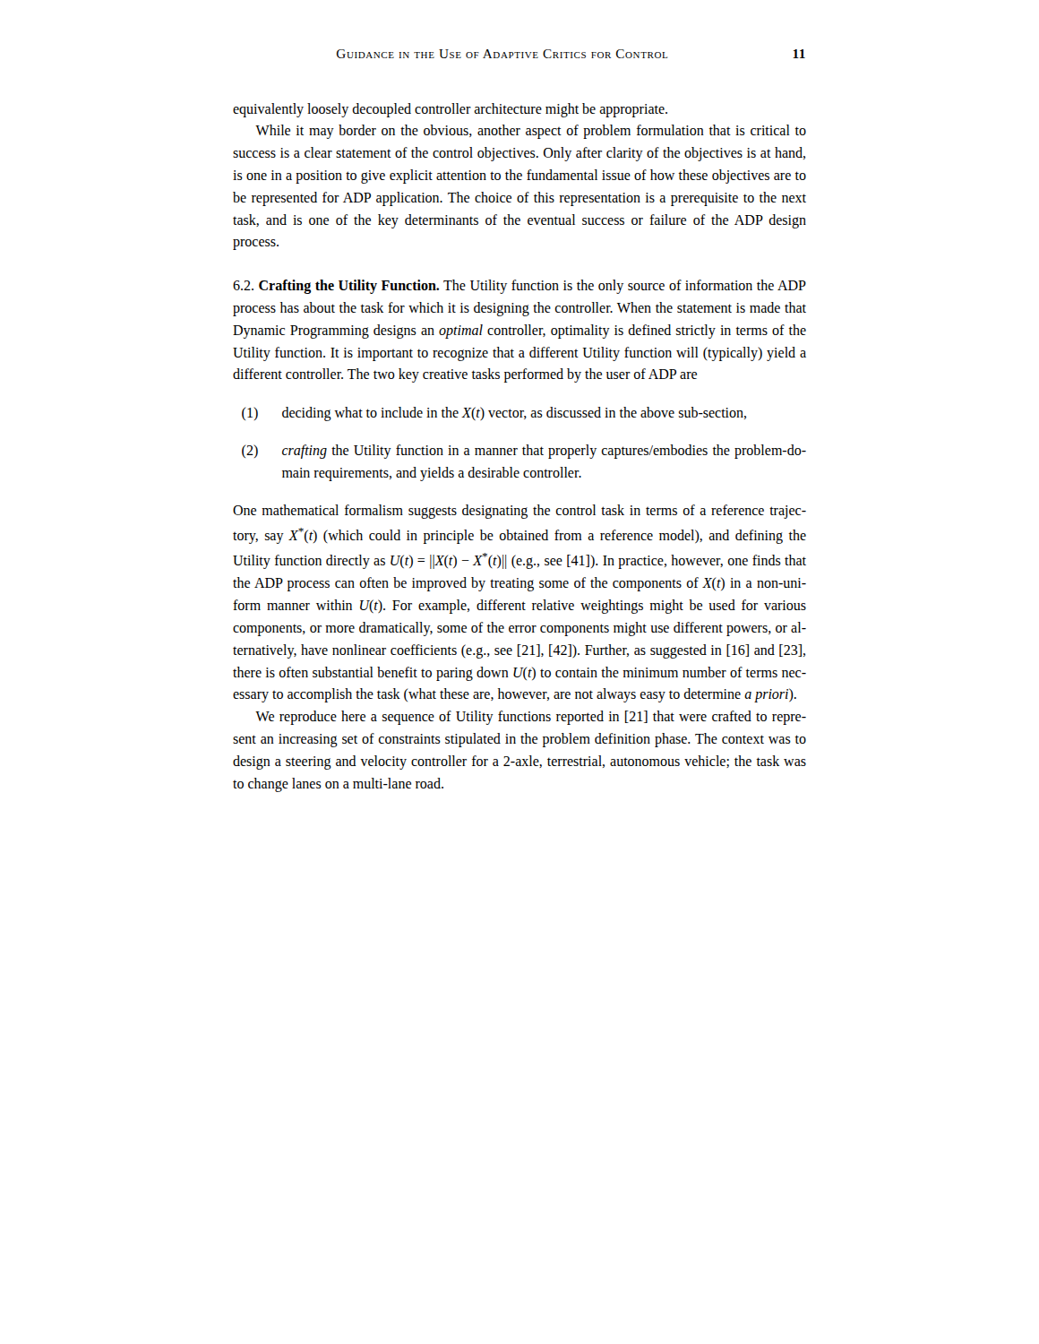Guidance in the Use of Adaptive Critics for Control 11
equivalently loosely decoupled controller architecture might be appropriate.
While it may border on the obvious, another aspect of problem formulation that is critical to success is a clear statement of the control objectives. Only after clarity of the objectives is at hand, is one in a position to give explicit attention to the fundamental issue of how these objectives are to be represented for ADP application. The choice of this representation is a prerequisite to the next task, and is one of the key determinants of the eventual success or failure of the ADP design process.
6.2. Crafting the Utility Function. The Utility function is the only source of information the ADP process has about the task for which it is designing the controller. When the statement is made that Dynamic Programming designs an optimal controller, optimality is defined strictly in terms of the Utility function. It is important to recognize that a different Utility function will (typically) yield a different controller. The two key creative tasks performed by the user of ADP are
deciding what to include in the X(t) vector, as discussed in the above sub-section,
crafting the Utility function in a manner that properly captures/embodies the problem-domain requirements, and yields a desirable controller.
One mathematical formalism suggests designating the control task in terms of a reference trajectory, say X*(t) (which could in principle be obtained from a reference model), and defining the Utility function directly as U(t) = ||X(t) − X*(t)|| (e.g., see [41]). In practice, however, one finds that the ADP process can often be improved by treating some of the components of X(t) in a non-uniform manner within U(t). For example, different relative weightings might be used for various components, or more dramatically, some of the error components might use different powers, or alternatively, have nonlinear coefficients (e.g., see [21], [42]). Further, as suggested in [16] and [23], there is often substantial benefit to paring down U(t) to contain the minimum number of terms necessary to accomplish the task (what these are, however, are not always easy to determine a priori).
We reproduce here a sequence of Utility functions reported in [21] that were crafted to represent an increasing set of constraints stipulated in the problem definition phase. The context was to design a steering and velocity controller for a 2-axle, terrestrial, autonomous vehicle; the task was to change lanes on a multi-lane road.